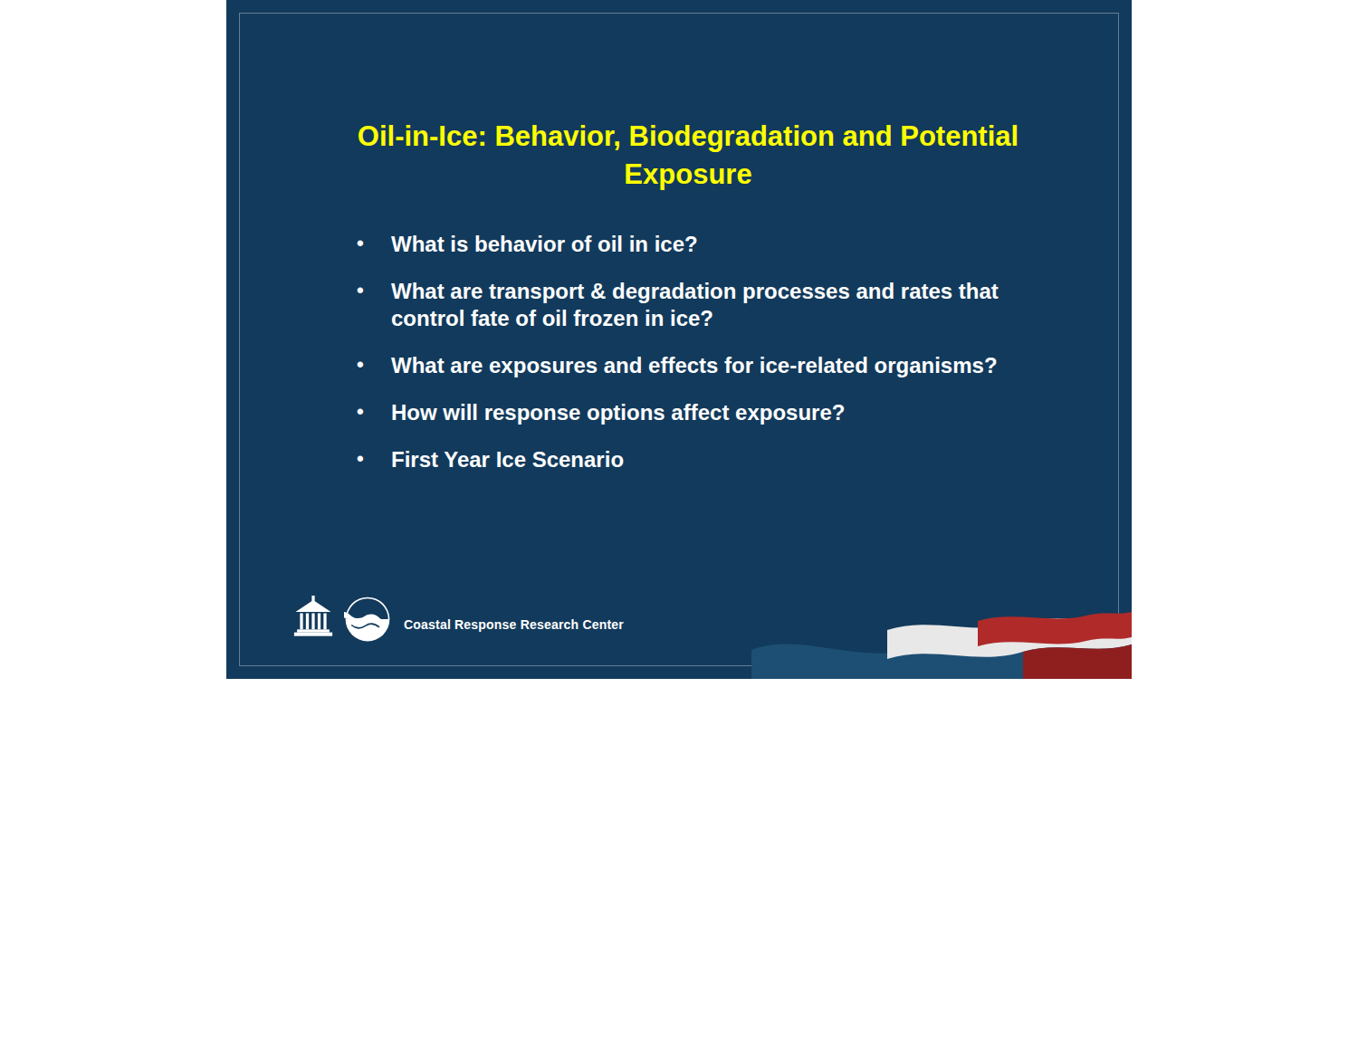Oil-in-Ice: Behavior, Biodegradation and Potential Exposure
What is behavior of oil in ice?
What are transport & degradation processes and rates that control fate of oil frozen in ice?
What are exposures and effects for ice-related organisms?
How will response options affect exposure?
First Year Ice Scenario
Coastal Response Research Center